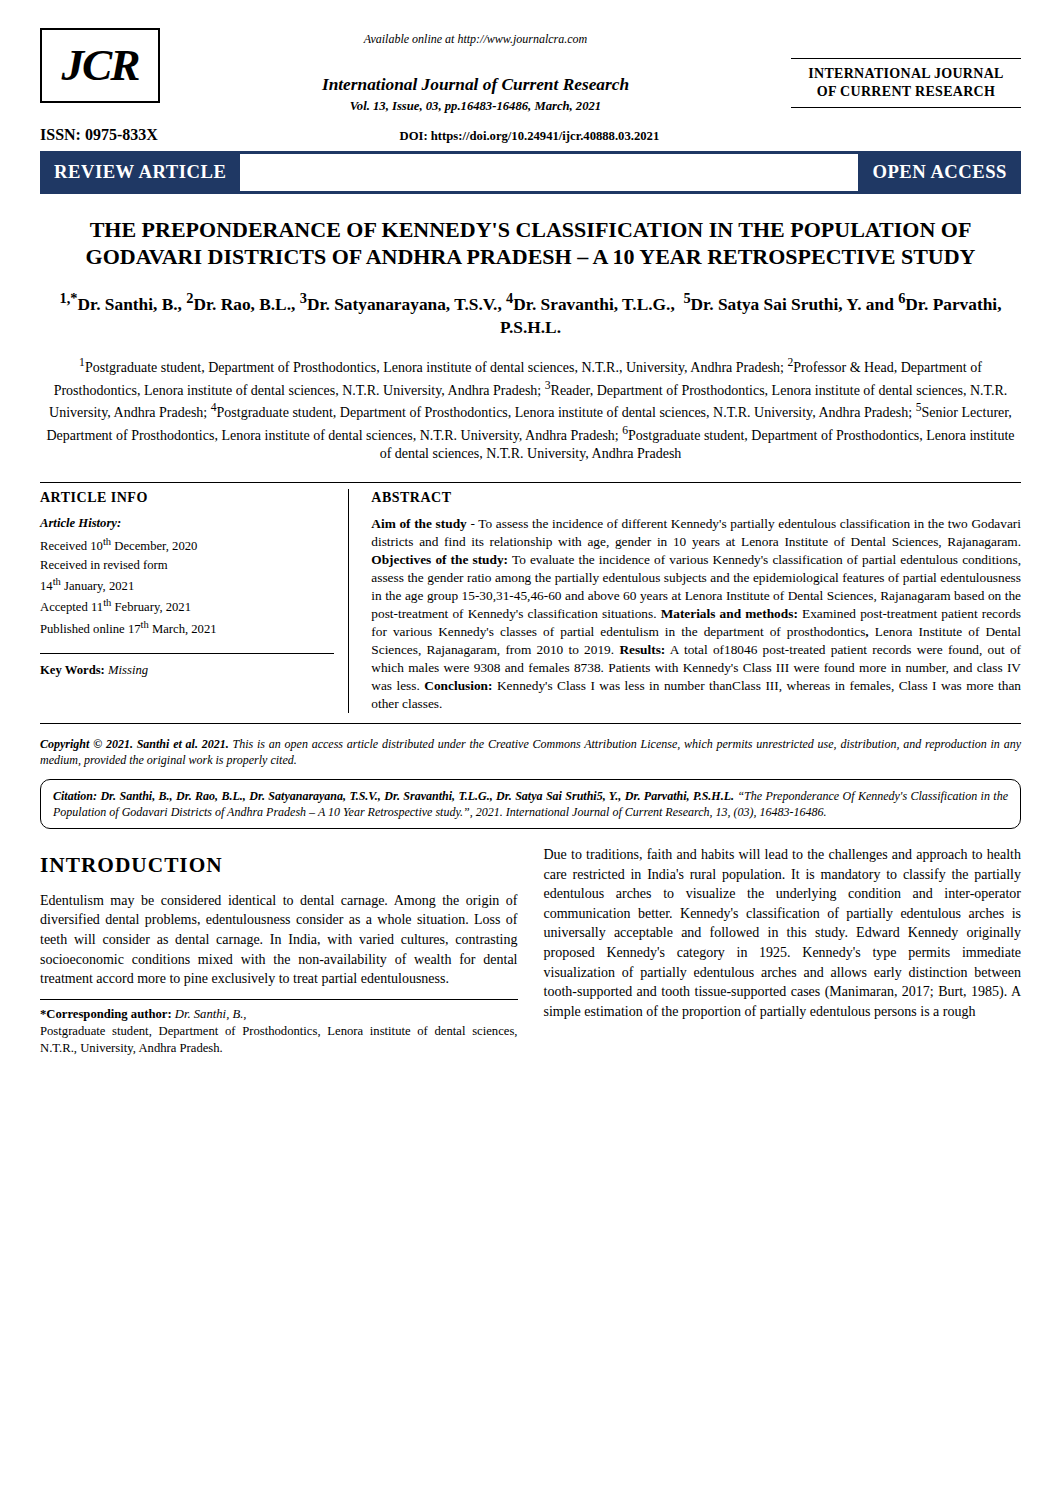JCR
Available online at http://www.journalcra.com
International Journal of Current Research
Vol. 13, Issue, 03, pp.16483-16486, March, 2021
INTERNATIONAL JOURNAL
OF CURRENT RESEARCH
ISSN: 0975-833X
DOI: https://doi.org/10.24941/ijcr.40888.03.2021
REVIEW ARTICLE
OPEN ACCESS
The Preponderance of Kennedy's Classification in the Population of Godavari Districts of Andhra Pradesh – A 10 Year Retrospective Study
1,*Dr. Santhi, B., 2Dr. Rao, B.L., 3Dr. Satyanarayana, T.S.V., 4Dr. Sravanthi, T.L.G., 5Dr. Satya Sai Sruthi, Y. and 6Dr. Parvathi, P.S.H.L.
1Postgraduate student, Department of Prosthodontics, Lenora institute of dental sciences, N.T.R., University, Andhra Pradesh; 2Professor & Head, Department of Prosthodontics, Lenora institute of dental sciences, N.T.R. University, Andhra Pradesh; 3Reader, Department of Prosthodontics, Lenora institute of dental sciences, N.T.R. University, Andhra Pradesh; 4Postgraduate student, Department of Prosthodontics, Lenora institute of dental sciences, N.T.R. University, Andhra Pradesh; 5Senior Lecturer, Department of Prosthodontics, Lenora institute of dental sciences, N.T.R. University, Andhra Pradesh; 6Postgraduate student, Department of Prosthodontics, Lenora institute of dental sciences, N.T.R. University, Andhra Pradesh
ARTICLE INFO
Article History:
Received 10th December, 2020
Received in revised form
14th January, 2021
Accepted 11th February, 2021
Published online 17th March, 2021
Key Words: Missing
ABSTRACT
Aim of the study - To assess the incidence of different Kennedy's partially edentulous classification in the two Godavari districts and find its relationship with age, gender in 10 years at Lenora Institute of Dental Sciences, Rajanagaram. Objectives of the study: To evaluate the incidence of various Kennedy's classification of partial edentulous conditions, assess the gender ratio among the partially edentulous subjects and the epidemiological features of partial edentulousness in the age group 15-30,31-45,46-60 and above 60 years at Lenora Institute of Dental Sciences, Rajanagaram based on the post-treatment of Kennedy's classification situations. Materials and methods: Examined post-treatment patient records for various Kennedy's classes of partial edentulism in the department of prosthodontics, Lenora Institute of Dental Sciences, Rajanagaram, from 2010 to 2019. Results: A total of18046 post-treated patient records were found, out of which males were 9308 and females 8738. Patients with Kennedy's Class III were found more in number, and class IV was less. Conclusion: Kennedy's Class I was less in number thanClass III, whereas in females, Class I was more than other classes.
Copyright © 2021. Santhi et al. 2021. This is an open access article distributed under the Creative Commons Attribution License, which permits unrestricted use, distribution, and reproduction in any medium, provided the original work is properly cited.
Citation: Dr. Santhi, B., Dr. Rao, B.L., Dr. Satyanarayana, T.S.V., Dr. Sravanthi, T.L.G., Dr. Satya Sai Sruthi5, Y., Dr. Parvathi, P.S.H.L. “The Preponderance Of Kennedy's Classification in the Population of Godavari Districts of Andhra Pradesh – A 10 Year Retrospective study.”, 2021. International Journal of Current Research, 13, (03), 16483-16486.
INTRODUCTION
Edentulism may be considered identical to dental carnage. Among the origin of diversified dental problems, edentulousness consider as a whole situation. Loss of teeth will consider as dental carnage. In India, with varied cultures, contrasting socioeconomic conditions mixed with the non-availability of wealth for dental treatment accord more to pine exclusively to treat partial edentulousness.
*Corresponding author: Dr. Santhi, B.,
Postgraduate student, Department of Prosthodontics, Lenora institute of dental sciences, N.T.R., University, Andhra Pradesh.
Due to traditions, faith and habits will lead to the challenges and approach to health care restricted in India's rural population. It is mandatory to classify the partially edentulous arches to visualize the underlying condition and inter-operator communication better. Kennedy's classification of partially edentulous arches is universally acceptable and followed in this study. Edward Kennedy originally proposed Kennedy's category in 1925. Kennedy's type permits immediate visualization of partially edentulous arches and allows early distinction between tooth-supported and tooth tissue-supported cases (Manimaran, 2017; Burt, 1985). A simple estimation of the proportion of partially edentulous persons is a rough